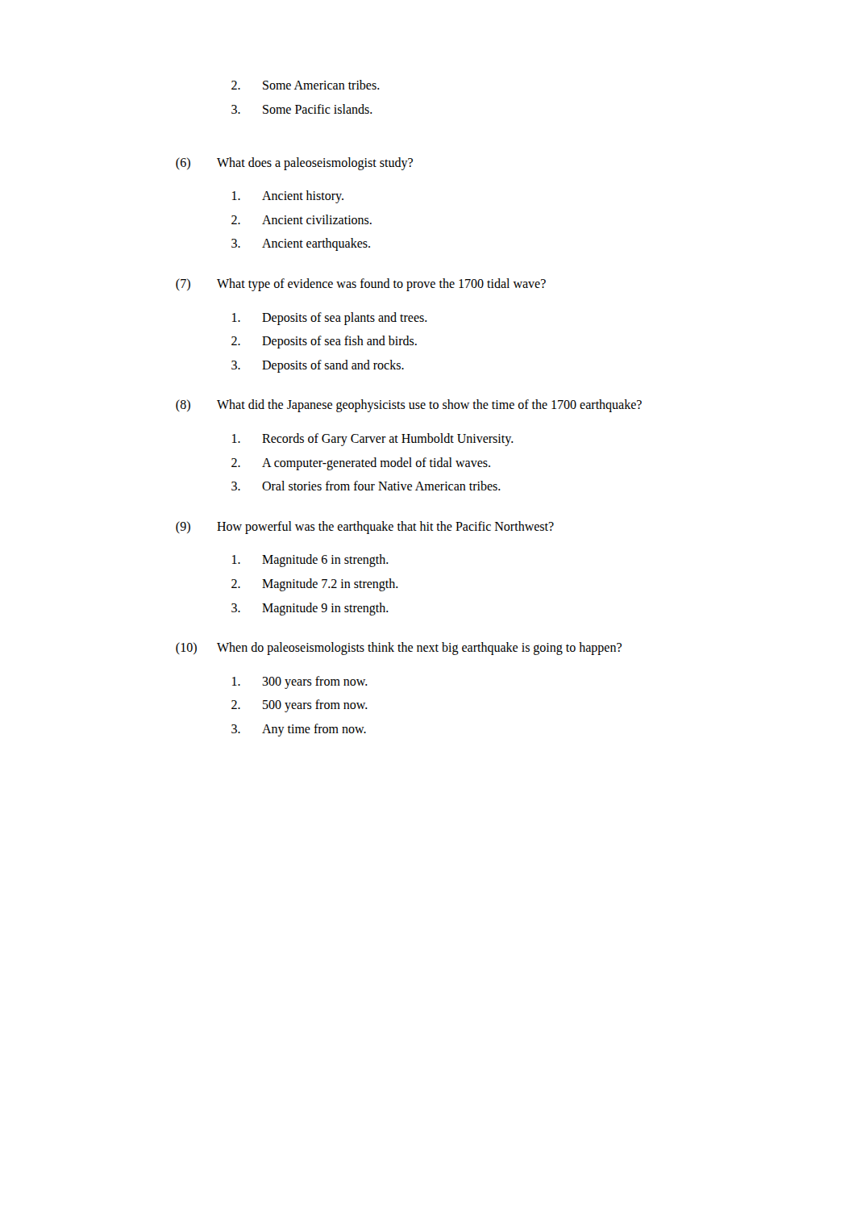2. Some American tribes.
3. Some Pacific islands.
(6) What does a paleoseismologist study?
1. Ancient history.
2. Ancient civilizations.
3. Ancient earthquakes.
(7) What type of evidence was found to prove the 1700 tidal wave?
1. Deposits of sea plants and trees.
2. Deposits of sea fish and birds.
3. Deposits of sand and rocks.
(8) What did the Japanese geophysicists use to show the time of the 1700 earthquake?
1. Records of Gary Carver at Humboldt University.
2. A computer-generated model of tidal waves.
3. Oral stories from four Native American tribes.
(9) How powerful was the earthquake that hit the Pacific Northwest?
1. Magnitude 6 in strength.
2. Magnitude 7.2 in strength.
3. Magnitude 9 in strength.
(10) When do paleoseismologists think the next big earthquake is going to happen?
1. 300 years from now.
2. 500 years from now.
3. Any time from now.